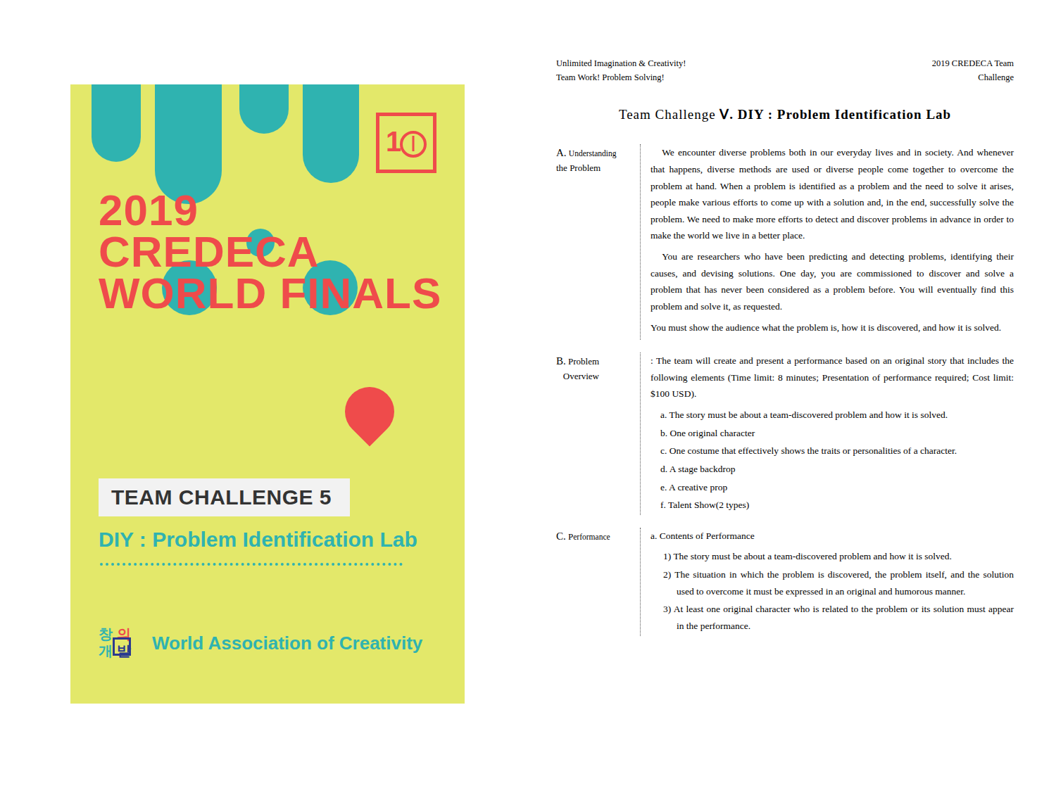1
2019 CREDECA WORLD FINALS
TEAM CHALLENGE 5
DIY : Problem Identification Lab
창 의 개 발
World Association of Creativity
Unlimited Imagination & Creativity!
Team Work! Problem Solving!
2019 CREDECA Team
Challenge
Team Challenge Ⅴ. DIY : Problem Identification Lab
A. Understanding
the Problem
We encounter diverse problems both in our everyday lives and in society. And whenever that happens, diverse methods are used or diverse people come together to overcome the problem at hand. When a problem is identified as a problem and the need to solve it arises, people make various efforts to come up with a solution and, in the end, successfully solve the problem. We need to make more efforts to detect and discover problems in advance in order to make the world we live in a better place.
You are researchers who have been predicting and detecting problems, identifying their causes, and devising solutions. One day, you are commissioned to discover and solve a problem that has never been considered as a problem before. You will eventually find this problem and solve it, as requested.
You must show the audience what the problem is, how it is discovered, and how it is solved.
B. Problem
Overview
: The team will create and present a performance based on an original story that includes the following elements (Time limit: 8 minutes; Presentation of performance required; Cost limit: $100 USD).
a. The story must be about a team-discovered problem and how it is solved.
b. One original character
c. One costume that effectively shows the traits or personalities of a character.
d. A stage backdrop
e. A creative prop
f. Talent Show(2 types)
C. Performance
a. Contents of Performance
1) The story must be about a team-discovered problem and how it is solved.
2) The situation in which the problem is discovered, the problem itself, and the solution used to overcome it must be expressed in an original and humorous manner.
3) At least one original character who is related to the problem or its solution must appear in the performance.